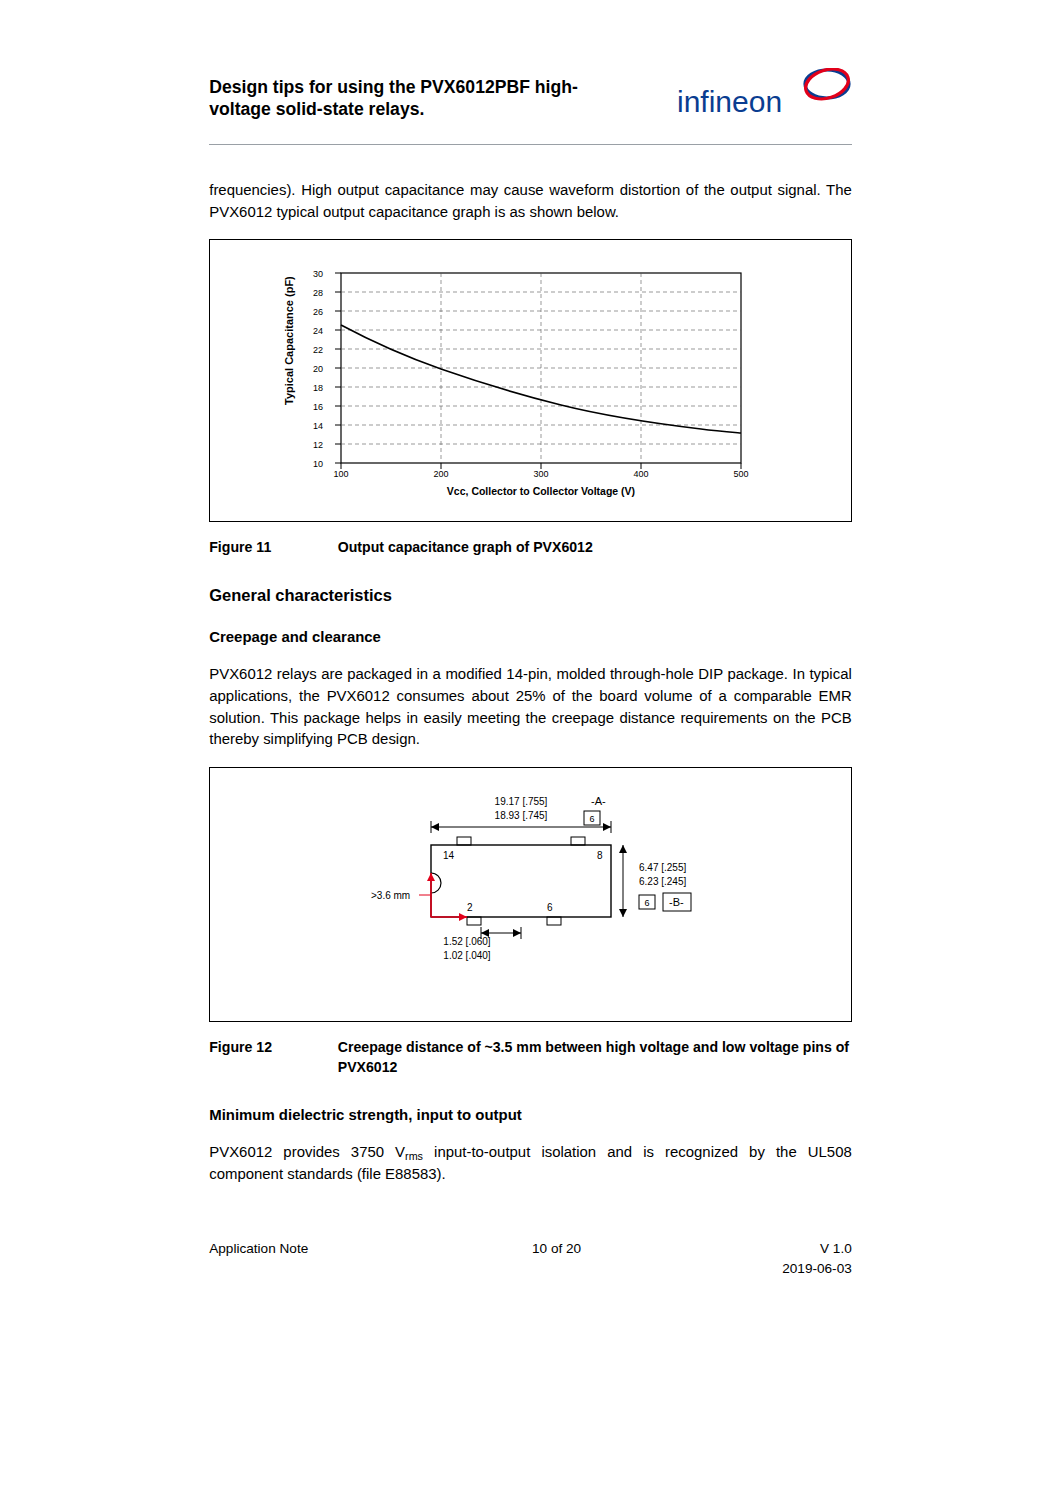Design tips for using the PVX6012PBF high-voltage solid-state relays.
infineon
frequencies). High output capacitance may cause waveform distortion of the output signal. The PVX6012 typical output capacitance graph is as shown below.
Typical Capacitance (pF) 30 28 26 24 22 20 18 16 14 12 10 100 200 300 400 500 Vcc, Collector to Collector Voltage (V)
Figure 11 Output capacitance graph of PVX6012
General characteristics
Creepage and clearance
PVX6012 relays are packaged in a modified 14-pin, molded through-hole DIP package. In typical applications, the PVX6012 consumes about 25% of the board volume of a comparable EMR solution. This package helps in easily meeting the creepage distance requirements on the PCB thereby simplifying PCB design.
19.17 [.755] 18.93 [.745] -A- 6 14 8 2 6 6.47 [.255] 6.23 [.245] 6 -B- 1.52 [.060] 1.02 [.040] >3.6 mm
Figure 12 Creepage distance of ~3.5 mm between high voltage and low voltage pins of PVX6012
Minimum dielectric strength, input to output
PVX6012 provides 3750 Vrms input-to-output isolation and is recognized by the UL508 component standards (file E88583).
Application Note
10 of 20
V 1.0
2019-06-03